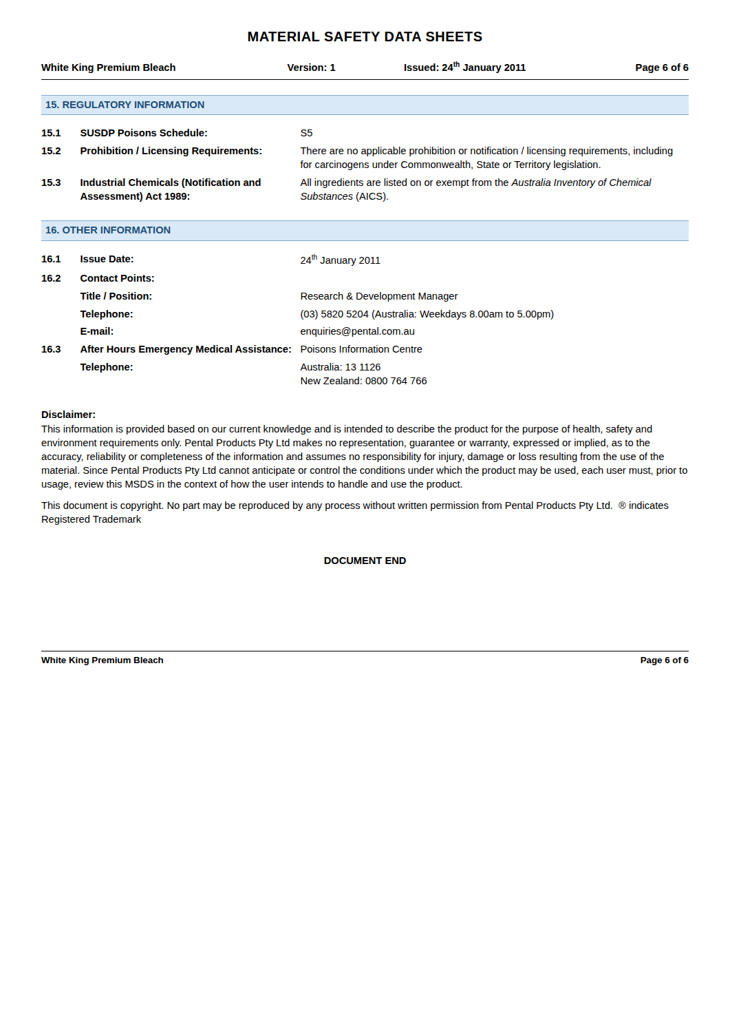MATERIAL SAFETY DATA SHEETS
| White King Premium Bleach | Version: 1 | Issued: 24 th January 2011 | Page 6 of 6 |
15. REGULATORY INFORMATION
| 15.1 | SUSDP Poisons Schedule: | S5 |
| 15.2 | Prohibition / Licensing Requirements: | There are no applicable prohibition or notification / licensing requirements, including for carcinogens under Commonwealth, State or Territory legislation. |
| 15.3 | Industrial Chemicals (Notification and Assessment) Act 1989: | All ingredients are listed on or exempt from the Australia Inventory of Chemical Substances (AICS). |
16. OTHER INFORMATION
| 16.1 | Issue Date: | 24 th January 2011 |
| 16.2 | Contact Points: | |
| | Title / Position: | Research & Development Manager |
| | Telephone: | (03) 5820 5204 (Australia: Weekdays 8.00am to 5.00pm) |
| | E-mail: | enquiries@pental.com.au |
| 16.3 | After Hours Emergency Medical Assistance: | Poisons Information Centre |
| | Telephone: | Australia: 13 1126 New Zealand: 0800 764 766 |
Disclaimer:
This information is provided based on our current knowledge and is intended to describe the product for the purpose of health, safety and environment requirements only. Pental Products Pty Ltd makes no representation, guarantee or warranty, expressed or implied, as to the accuracy, reliability or completeness of the information and assumes no responsibility for injury, damage or loss resulting from the use of the material. Since Pental Products Pty Ltd cannot anticipate or control the conditions under which the product may be used, each user must, prior to usage, review this MSDS in the context of how the user intends to handle and use the product.
This document is copyright. No part may be reproduced by any process without written permission from Pental Products Pty Ltd. ® indicates Registered Trademark
DOCUMENT END
White King Premium Bleach Page 6 of 6